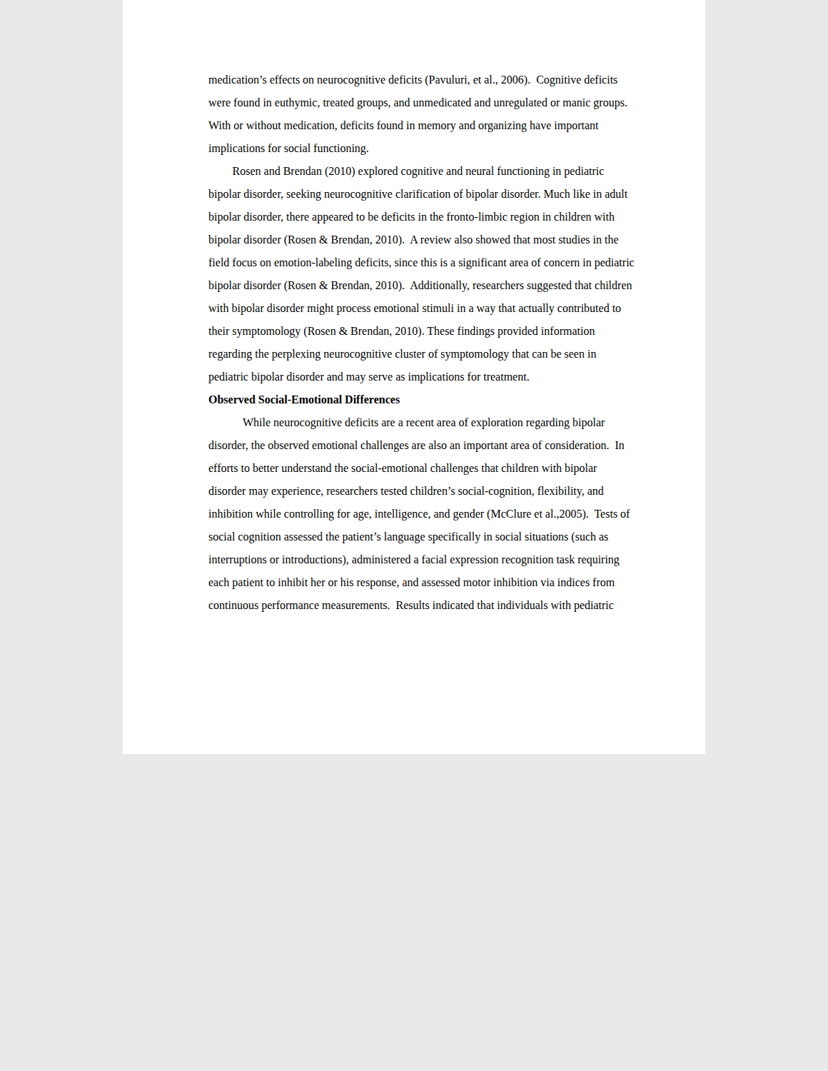medication’s effects on neurocognitive deficits (Pavuluri, et al., 2006). Cognitive deficits were found in euthymic, treated groups, and unmedicated and unregulated or manic groups. With or without medication, deficits found in memory and organizing have important implications for social functioning.
Rosen and Brendan (2010) explored cognitive and neural functioning in pediatric bipolar disorder, seeking neurocognitive clarification of bipolar disorder. Much like in adult bipolar disorder, there appeared to be deficits in the fronto-limbic region in children with bipolar disorder (Rosen & Brendan, 2010). A review also showed that most studies in the field focus on emotion-labeling deficits, since this is a significant area of concern in pediatric bipolar disorder (Rosen & Brendan, 2010). Additionally, researchers suggested that children with bipolar disorder might process emotional stimuli in a way that actually contributed to their symptomology (Rosen & Brendan, 2010). These findings provided information regarding the perplexing neurocognitive cluster of symptomology that can be seen in pediatric bipolar disorder and may serve as implications for treatment.
Observed Social-Emotional Differences
While neurocognitive deficits are a recent area of exploration regarding bipolar disorder, the observed emotional challenges are also an important area of consideration. In efforts to better understand the social-emotional challenges that children with bipolar disorder may experience, researchers tested children’s social-cognition, flexibility, and inhibition while controlling for age, intelligence, and gender (McClure et al.,2005). Tests of social cognition assessed the patient’s language specifically in social situations (such as interruptions or introductions), administered a facial expression recognition task requiring each patient to inhibit her or his response, and assessed motor inhibition via indices from continuous performance measurements. Results indicated that individuals with pediatric